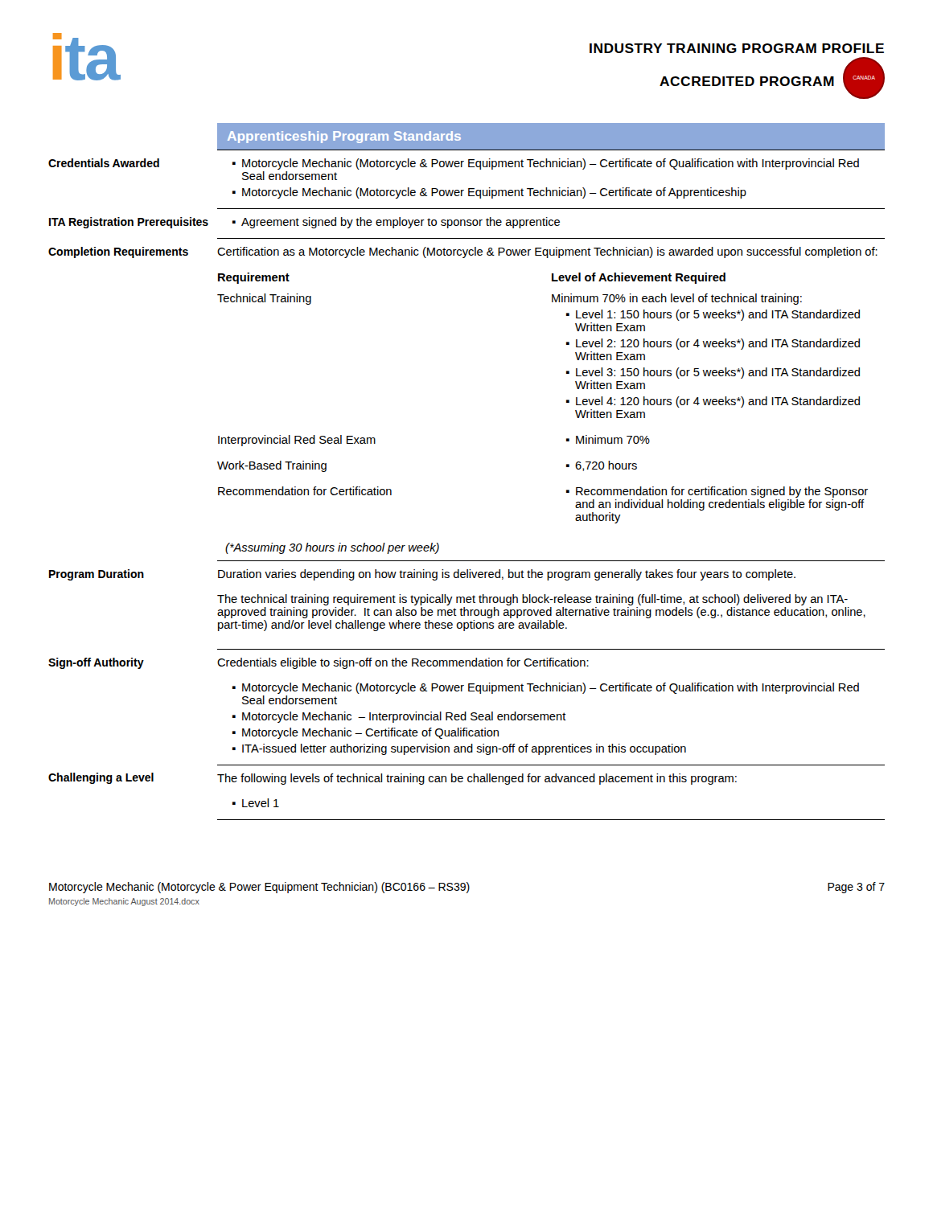ita
INDUSTRY TRAINING PROGRAM PROFILE
ACCREDITED PROGRAM CANADA
| | Apprenticeship Program Standards |
| Credentials Awarded | Motorcycle Mechanic (Motorcycle & Power Equipment Technician) – Certificate of Qualification with Interprovincial Red Seal endorsement Motorcycle Mechanic (Motorcycle & Power Equipment Technician) – Certificate of Apprenticeship |
| ITA Registration Prerequisites | Agreement signed by the employer to sponsor the apprentice |
| Completion Requirements | Certification as a Motorcycle Mechanic (Motorcycle & Power Equipment Technician) is awarded upon successful completion of: / Requirement / Level of Achievement Required / / --- / --- / / Technical Training / Minimum 70% in each level of technical training: Level 1: 150 hours (or 5 weeks*) and ITA Standardized Written Exam Level 2: 120 hours (or 4 weeks*) and ITA Standardized Written Exam Level 3: 150 hours (or 5 weeks*) and ITA Standardized Written Exam Level 4: 120 hours (or 4 weeks*) and ITA Standardized Written Exam / / Interprovincial Red Seal Exam / Minimum 70% / / Work-Based Training / 6,720 hours / / Recommendation for Certification / Recommendation for certification signed by the Sponsor and an individual holding credentials eligible for sign-off authority / (*Assuming 30 hours in school per week) |
| Program Duration | Duration varies depending on how training is delivered, but the program generally takes four years to complete. The technical training requirement is typically met through block-release training (full-time, at school) delivered by an ITA-approved training provider. It can also be met through approved alternative training models (e.g., distance education, online, part-time) and/or level challenge where these options are available. |
| Sign-off Authority | Credentials eligible to sign-off on the Recommendation for Certification: Motorcycle Mechanic (Motorcycle & Power Equipment Technician) – Certificate of Qualification with Interprovincial Red Seal endorsement Motorcycle Mechanic – Interprovincial Red Seal endorsement Motorcycle Mechanic – Certificate of Qualification ITA-issued letter authorizing supervision and sign-off of apprentices in this occupation |
| Challenging a Level | The following levels of technical training can be challenged for advanced placement in this program: Level 1 |
Motorcycle Mechanic (Motorcycle & Power Equipment Technician) (BC0166 – RS39)
Motorcycle Mechanic August 2014.docx
Page 3 of 7